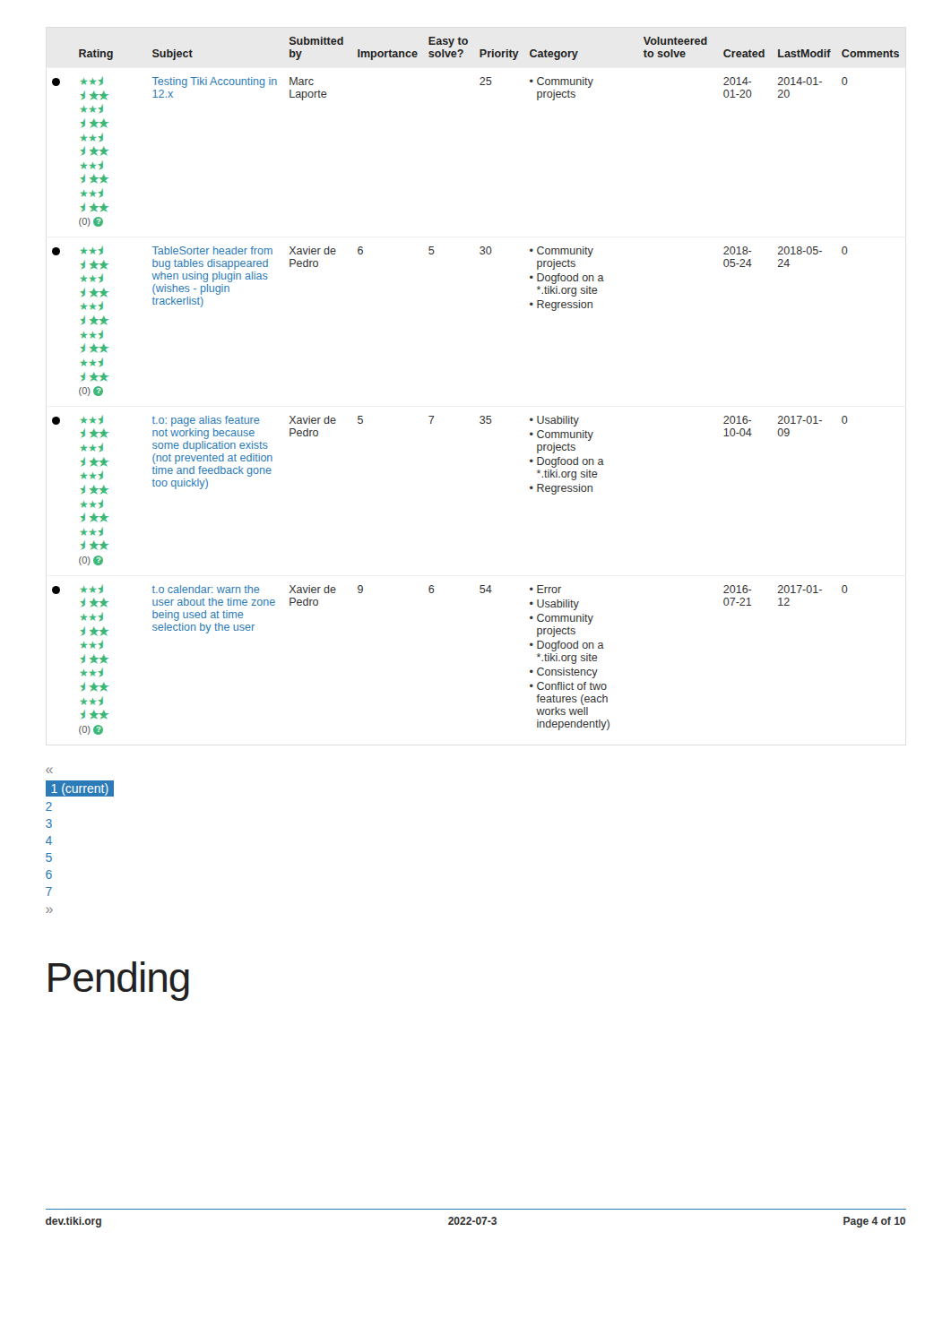| | Rating | Subject | Submitted by | Importance | Easy to solve? | Priority | Category | Volunteered to solve | Created | LastModif | Comments |
| --- | --- | --- | --- | --- | --- | --- | --- | --- | --- | --- | --- |
| | ★★ ⯨ ⯨ ★★ ★★ ⯨ ⯨ ★★ ★★ ⯨ ⯨ ★★ ★★ ⯨ ⯨ ★★ ★★ ⯨ ⯨ ★★ (0) ? | Testing Tiki Accounting in 12.x | Marc Laporte | | | 25 | Community projects | | 2014-01-20 | 2014-01-20 | 0 |
| | ★★ ⯨ ⯨ ★★ ★★ ⯨ ⯨ ★★ ★★ ⯨ ⯨ ★★ ★★ ⯨ ⯨ ★★ ★★ ⯨ ⯨ ★★ (0) ? | TableSorter header from bug tables disappeared when using plugin alias (wishes - plugin trackerlist) | Xavier de Pedro | 6 | 5 | 30 | Community projects Dogfood on a *.tiki.org site Regression | | 2018-05-24 | 2018-05-24 | 0 |
| | ★★ ⯨ ⯨ ★★ ★★ ⯨ ⯨ ★★ ★★ ⯨ ⯨ ★★ ★★ ⯨ ⯨ ★★ ★★ ⯨ ⯨ ★★ (0) ? | t.o: page alias feature not working because some duplication exists (not prevented at edition time and feedback gone too quickly) | Xavier de Pedro | 5 | 7 | 35 | Usability Community projects Dogfood on a *.tiki.org site Regression | | 2016-10-04 | 2017-01-09 | 0 |
| | ★★ ⯨ ⯨ ★★ ★★ ⯨ ⯨ ★★ ★★ ⯨ ⯨ ★★ ★★ ⯨ ⯨ ★★ ★★ ⯨ ⯨ ★★ (0) ? | t.o calendar: warn the user about the time zone being used at time selection by the user | Xavier de Pedro | 9 | 6 | 54 | Error Usability Community projects Dogfood on a *.tiki.org site Consistency Conflict of two features (each works well independently) | | 2016-07-21 | 2017-01-12 | 0 |
«
1 (current)
2
3
4
5
6
7
»
Pending
dev.tiki.org Page 4 of 10
2022-07-3